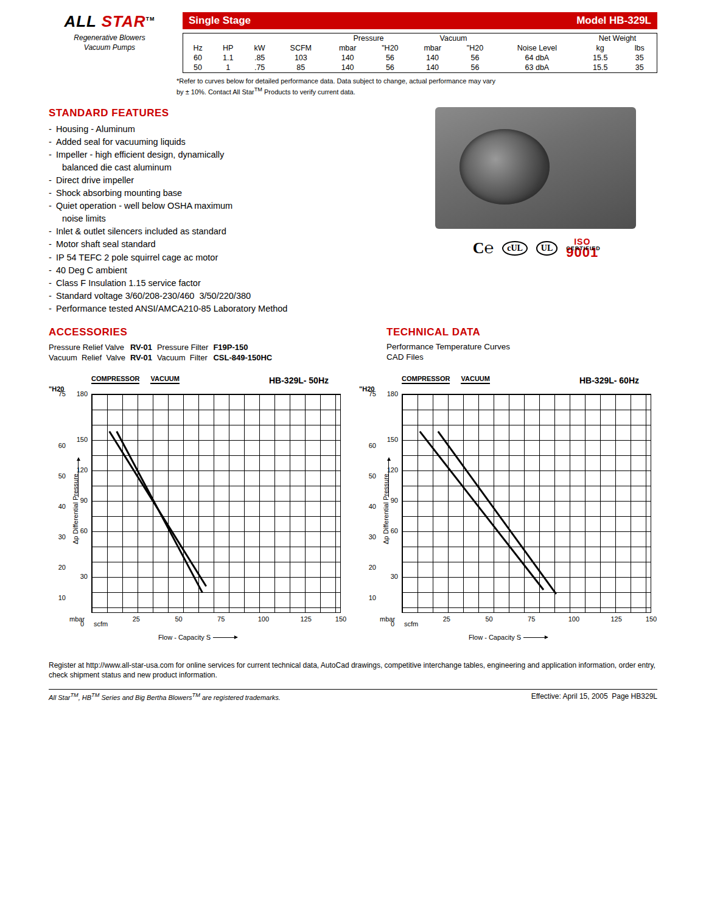ALL STARTM
Regenerative Blowers
Vacuum Pumps
Single Stage Model HB-329L
| | | | | Pressure | Vacuum | | Net Weight |
| --- | --- | --- | --- | --- | --- | --- | --- |
| Hz | HP | kW | SCFM | mbar | "H20 | mbar | "H20 | Noise Level | kg | lbs |
| 60 | 1.1 | .85 | 103 | 140 | 56 | 140 | 56 | 64 dbA | 15.5 | 35 |
| 50 | 1 | .75 | 85 | 140 | 56 | 140 | 56 | 63 dbA | 15.5 | 35 |
*Refer to curves below for detailed performance data. Data subject to change, actual performance may vary
by ± 10%. Contact All StarTM Products to verify current data.
STANDARD FEATURES
Housing - Aluminum
Added seal for vacuuming liquids
Impeller - high efficient design, dynamically
balanced die cast aluminum
Direct drive impeller
Shock absorbing mounting base
Quiet operation - well below OSHA maximum
noise limits
Inlet & outlet silencers included as standard
Motor shaft seal standard
IP 54 TEFC 2 pole squirrel cage ac motor
40 Deg C ambient
Class F Insulation 1.15 service factor
Standard voltage 3/60/208-230/460 3/50/220/380
Performance tested ANSI/AMCA210-85 Laboratory Method
C℮ cUL UL ISO
9001 CERTIFIED
ACCESSORIES
| Pressure Relief Valve | RV-01 | Pressure Filter | F19P-150 |
| Vacuum Relief Valve | RV-01 | Vacuum Filter | CSL-849-150HC |
TECHNICAL DATA
Performance Temperature Curves
CAD Files
COMPRESSOR VACUUM
HB-329L- 50Hz
"H20
75 60 50 40 30 20 10
180 150 120 90 60 30
mbar
Δp Differential Pressure
0
scfm
25 50 75 100 125 150
Flow - Capacity S
COMPRESSOR VACUUM
HB-329L- 60Hz
"H20
75 60 50 40 30 20 10
180 150 120 90 60 30
mbar
Δp Differential Pressure
0
scfm
25 50 75 100 125 150
Flow - Capacity S
Register at http://www.all-star-usa.com for online services for current technical data, AutoCad drawings, competitive interchange tables, engineering and application information, order entry, check shipment status and new product information.
All StarTM, HBTM Series and Big Bertha BlowersTM are registered trademarks.
Effective: April 15, 2005 Page HB329L